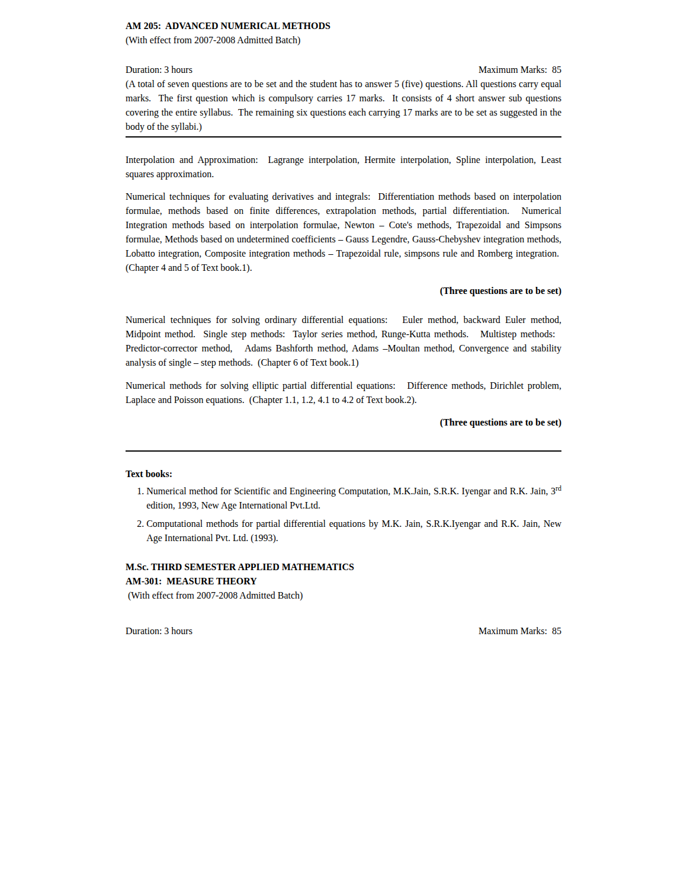AM 205: ADVANCED NUMERICAL METHODS
(With effect from 2007-2008 Admitted Batch)
Duration: 3 hours Maximum Marks: 85
(A total of seven questions are to be set and the student has to answer 5 (five) questions. All questions carry equal marks. The first question which is compulsory carries 17 marks. It consists of 4 short answer sub questions covering the entire syllabus. The remaining six questions each carrying 17 marks are to be set as suggested in the body of the syllabi.)
Interpolation and Approximation: Lagrange interpolation, Hermite interpolation, Spline interpolation, Least squares approximation.
Numerical techniques for evaluating derivatives and integrals: Differentiation methods based on interpolation formulae, methods based on finite differences, extrapolation methods, partial differentiation. Numerical Integration methods based on interpolation formulae, Newton – Cote's methods, Trapezoidal and Simpsons formulae, Methods based on undetermined coefficients – Gauss Legendre, Gauss-Chebyshev integration methods, Lobatto integration, Composite integration methods – Trapezoidal rule, simpsons rule and Romberg integration. (Chapter 4 and 5 of Text book.1).
(Three questions are to be set)
Numerical techniques for solving ordinary differential equations: Euler method, backward Euler method, Midpoint method. Single step methods: Taylor series method, Runge-Kutta methods. Multistep methods: Predictor-corrector method, Adams Bashforth method, Adams –Moultan method, Convergence and stability analysis of single – step methods. (Chapter 6 of Text book.1)
Numerical methods for solving elliptic partial differential equations: Difference methods, Dirichlet problem, Laplace and Poisson equations. (Chapter 1.1, 1.2, 4.1 to 4.2 of Text book.2).
(Three questions are to be set)
Text books:
Numerical method for Scientific and Engineering Computation, M.K.Jain, S.R.K. Iyengar and R.K. Jain, 3rd edition, 1993, New Age International Pvt.Ltd.
Computational methods for partial differential equations by M.K. Jain, S.R.K.Iyengar and R.K. Jain, New Age International Pvt. Ltd. (1993).
M.Sc. THIRD SEMESTER APPLIED MATHEMATICS
AM-301: MEASURE THEORY
(With effect from 2007-2008 Admitted Batch)
Duration: 3 hours Maximum Marks: 85